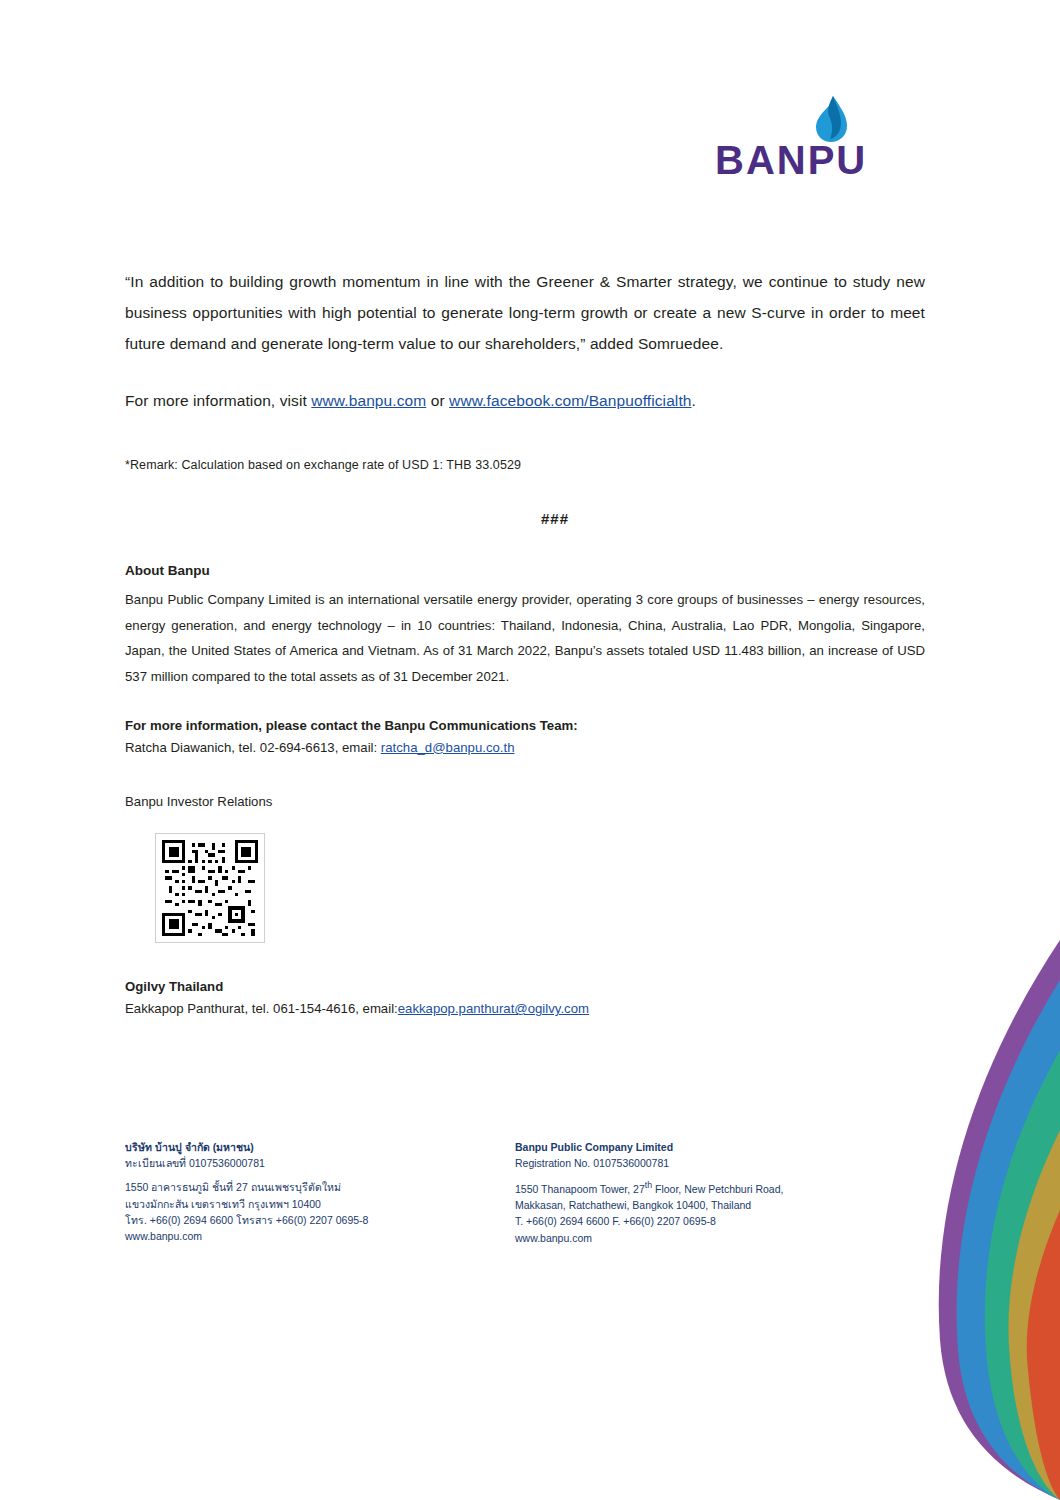BANPU
“In addition to building growth momentum in line with the Greener & Smarter strategy, we continue to study new business opportunities with high potential to generate long-term growth or create a new S-curve in order to meet future demand and generate long-term value to our shareholders,” added Somruedee.
For more information, visit www.banpu.com or www.facebook.com/Banpuofficialth.
*Remark: Calculation based on exchange rate of USD 1: THB 33.0529
###
About Banpu
Banpu Public Company Limited is an international versatile energy provider, operating 3 core groups of businesses – energy resources, energy generation, and energy technology – in 10 countries: Thailand, Indonesia, China, Australia, Lao PDR, Mongolia, Singapore, Japan, the United States of America and Vietnam. As of 31 March 2022, Banpu’s assets totaled USD 11.483 billion, an increase of USD 537 million compared to the total assets as of 31 December 2021.
For more information, please contact the Banpu Communications Team:
Ratcha Diawanich, tel. 02-694-6613, email: ratcha_d@banpu.co.th
Banpu Investor Relations
Ogilvy Thailand
Eakkapop Panthurat, tel. 061-154-4616, email:eakkapop.panthurat@ogilvy.com
บริษัท บ้านปู จำกัด (มหาชน)
ทะเบียนเลขที่ 0107536000781
1550 อาคารธนภูมิ ชั้นที่ 27 ถนนเพชรบุรีตัดใหม่
แขวงมักกะสัน เขตราชเทวี กรุงเทพฯ 10400
โทร. +66(0) 2694 6600 โทรสาร +66(0) 2207 0695-8
www.banpu.com
Banpu Public Company Limited
Registration No. 0107536000781
1550 Thanapoom Tower, 27th Floor, New Petchburi Road,
Makkasan, Ratchathewi, Bangkok 10400, Thailand
T. +66(0) 2694 6600 F. +66(0) 2207 0695-8
www.banpu.com